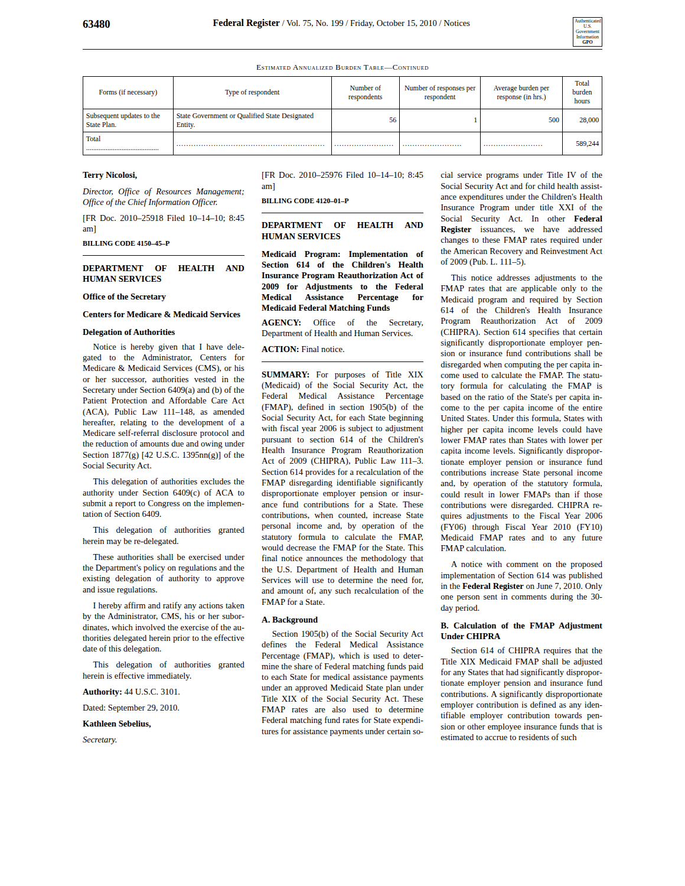63480
Federal Register / Vol. 75, No. 199 / Friday, October 15, 2010 / Notices
Authenticated
U.S. Government
Information
GPO
Estimated Annualized Burden Table—Continued
| Forms (if necessary) | Type of respondent | Number of respondents | Number of responses per respondent | Average burden per response (in hrs.) | Total burden hours |
| --- | --- | --- | --- | --- | --- |
| Subsequent updates to the State Plan. | State Government or Qualified State Designated Entity. | 56 | 1 | 500 | 28,000 |
| Total ......................................... | ............................................................ | ........................ | ........................ | ........................ | 589,244 |
Terry Nicolosi,
Director, Office of Resources Management; Office of the Chief Information Officer.
[FR Doc. 2010–25918 Filed 10–14–10; 8:45 am]
BILLING CODE 4150–45–P
DEPARTMENT OF HEALTH AND HUMAN SERVICES
Office of the Secretary
Centers for Medicare & Medicaid Services
Delegation of Authorities
Notice is hereby given that I have delegated to the Administrator, Centers for Medicare & Medicaid Services (CMS), or his or her successor, authorities vested in the Secretary under Section 6409(a) and (b) of the Patient Protection and Affordable Care Act (ACA), Public Law 111–148, as amended hereafter, relating to the development of a Medicare self-referral disclosure protocol and the reduction of amounts due and owing under Section 1877(g) [42 U.S.C. 1395nn(g)] of the Social Security Act.
This delegation of authorities excludes the authority under Section 6409(c) of ACA to submit a report to Congress on the implementation of Section 6409.
This delegation of authorities granted herein may be re-delegated.
These authorities shall be exercised under the Department's policy on regulations and the existing delegation of authority to approve and issue regulations.
I hereby affirm and ratify any actions taken by the Administrator, CMS, his or her subordinates, which involved the exercise of the authorities delegated herein prior to the effective date of this delegation.
This delegation of authorities granted herein is effective immediately.
Authority: 44 U.S.C. 3101.
Dated: September 29, 2010.
Kathleen Sebelius,
Secretary.
[FR Doc. 2010–25976 Filed 10–14–10; 8:45 am]
BILLING CODE 4120–01–P
DEPARTMENT OF HEALTH AND HUMAN SERVICES
Medicaid Program: Implementation of Section 614 of the Children's Health Insurance Program Reauthorization Act of 2009 for Adjustments to the Federal Medical Assistance Percentage for Medicaid Federal Matching Funds
AGENCY: Office of the Secretary, Department of Health and Human Services.
ACTION: Final notice.
SUMMARY: For purposes of Title XIX (Medicaid) of the Social Security Act, the Federal Medical Assistance Percentage (FMAP), defined in section 1905(b) of the Social Security Act, for each State beginning with fiscal year 2006 is subject to adjustment pursuant to section 614 of the Children's Health Insurance Program Reauthorization Act of 2009 (CHIPRA), Public Law 111–3. Section 614 provides for a recalculation of the FMAP disregarding identifiable significantly disproportionate employer pension or insurance fund contributions for a State. These contributions, when counted, increase State personal income and, by operation of the statutory formula to calculate the FMAP, would decrease the FMAP for the State. This final notice announces the methodology that the U.S. Department of Health and Human Services will use to determine the need for, and amount of, any such recalculation of the FMAP for a State.
A. Background
Section 1905(b) of the Social Security Act defines the Federal Medical Assistance Percentage (FMAP), which is used to determine the share of Federal matching funds paid to each State for medical assistance payments under an approved Medicaid State plan under Title XIX of the Social Security Act. These FMAP rates are also used to determine Federal matching fund rates for State expenditures for assistance payments under certain social service programs under Title IV of the Social Security Act and for child health assistance expenditures under the Children's Health Insurance Program under title XXI of the Social Security Act. In other Federal Register issuances, we have addressed changes to these FMAP rates required under the American Recovery and Reinvestment Act of 2009 (Pub. L. 111–5).
This notice addresses adjustments to the FMAP rates that are applicable only to the Medicaid program and required by Section 614 of the Children's Health Insurance Program Reauthorization Act of 2009 (CHIPRA). Section 614 specifies that certain significantly disproportionate employer pension or insurance fund contributions shall be disregarded when computing the per capita income used to calculate the FMAP. The statutory formula for calculating the FMAP is based on the ratio of the State's per capita income to the per capita income of the entire United States. Under this formula, States with higher per capita income levels could have lower FMAP rates than States with lower per capita income levels. Significantly disproportionate employer pension or insurance fund contributions increase State personal income and, by operation of the statutory formula, could result in lower FMAPs than if those contributions were disregarded. CHIPRA requires adjustments to the Fiscal Year 2006 (FY06) through Fiscal Year 2010 (FY10) Medicaid FMAP rates and to any future FMAP calculation.
A notice with comment on the proposed implementation of Section 614 was published in the Federal Register on June 7, 2010. Only one person sent in comments during the 30-day period.
B. Calculation of the FMAP Adjustment Under CHIPRA
Section 614 of CHIPRA requires that the Title XIX Medicaid FMAP shall be adjusted for any States that had significantly disproportionate employer pension and insurance fund contributions. A significantly disproportionate employer contribution is defined as any identifiable employer contribution towards pension or other employee insurance funds that is estimated to accrue to residents of such